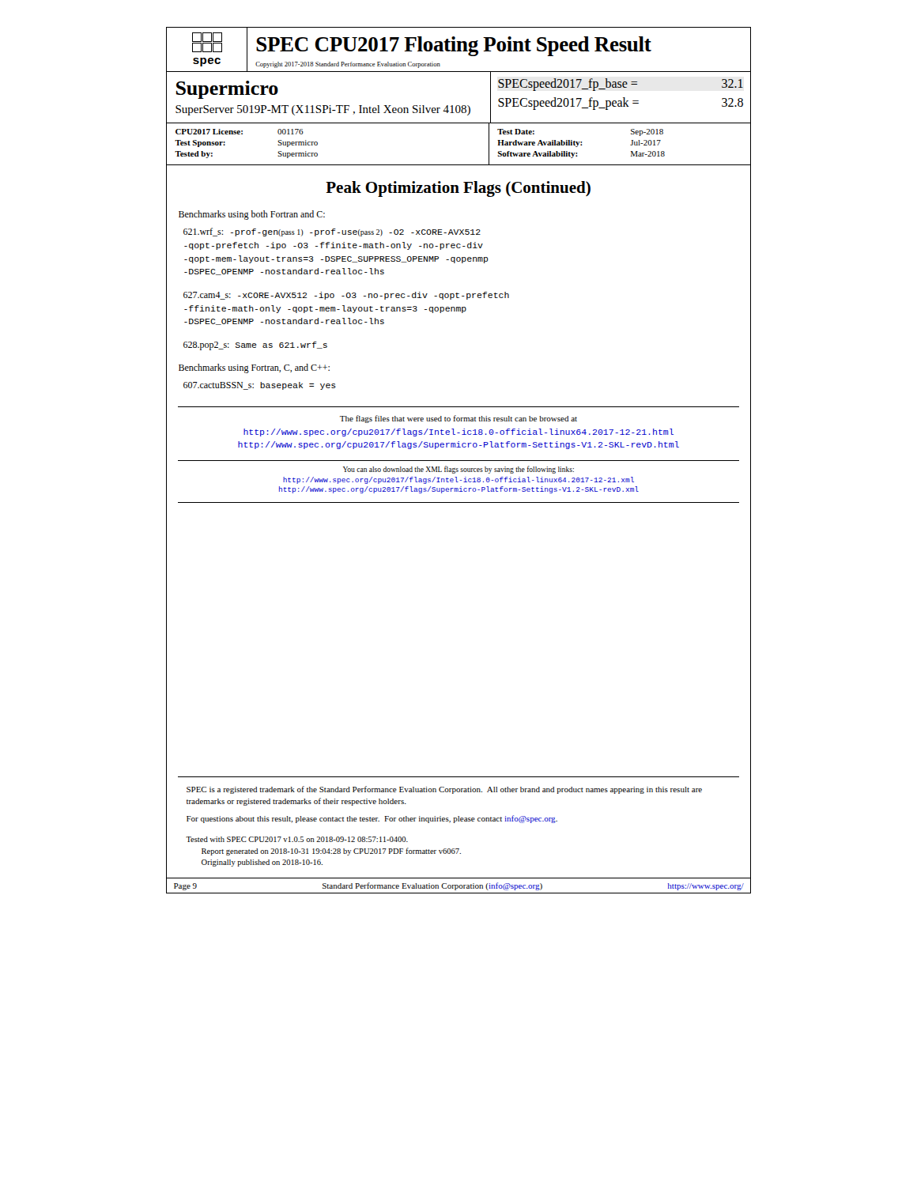spec
SPEC CPU2017 Floating Point Speed Result
Copyright 2017-2018 Standard Performance Evaluation Corporation
Supermicro
SuperServer 5019P-MT (X11SPi-TF , Intel Xeon Silver 4108)
SPECspeed2017_fp_base = 32.1
SPECspeed2017_fp_peak = 32.8
CPU2017 License: 001176
Test Sponsor: Supermicro
Tested by: Supermicro
Test Date: Sep-2018
Hardware Availability: Jul-2017
Software Availability: Mar-2018
Peak Optimization Flags (Continued)
Benchmarks using both Fortran and C:
621.wrf_s: -prof-gen(pass 1) -prof-use(pass 2) -O2 -xCORE-AVX512
-qopt-prefetch -ipo -O3 -ffinite-math-only -no-prec-div
-qopt-mem-layout-trans=3 -DSPEC_SUPPRESS_OPENMP -qopenmp
-DSPEC_OPENMP -nostandard-realloc-lhs
627.cam4_s: -xCORE-AVX512 -ipo -O3 -no-prec-div -qopt-prefetch
-ffinite-math-only -qopt-mem-layout-trans=3 -qopenmp
-DSPEC_OPENMP -nostandard-realloc-lhs
628.pop2_s: Same as 621.wrf_s
Benchmarks using Fortran, C, and C++:
607.cactuBSSN_s: basepeak = yes
The flags files that were used to format this result can be browsed at
http://www.spec.org/cpu2017/flags/Intel-ic18.0-official-linux64.2017-12-21.html
http://www.spec.org/cpu2017/flags/Supermicro-Platform-Settings-V1.2-SKL-revD.html
You can also download the XML flags sources by saving the following links:
http://www.spec.org/cpu2017/flags/Intel-ic18.0-official-linux64.2017-12-21.xml
http://www.spec.org/cpu2017/flags/Supermicro-Platform-Settings-V1.2-SKL-revD.xml
SPEC is a registered trademark of the Standard Performance Evaluation Corporation. All other brand and product names appearing in this result are trademarks or registered trademarks of their respective holders.
For questions about this result, please contact the tester. For other inquiries, please contact info@spec.org.
Tested with SPEC CPU2017 v1.0.5 on 2018-09-12 08:57:11-0400.
Report generated on 2018-10-31 19:04:28 by CPU2017 PDF formatter v6067.
Originally published on 2018-10-16.
Page 9
Standard Performance Evaluation Corporation (info@spec.org)
https://www.spec.org/